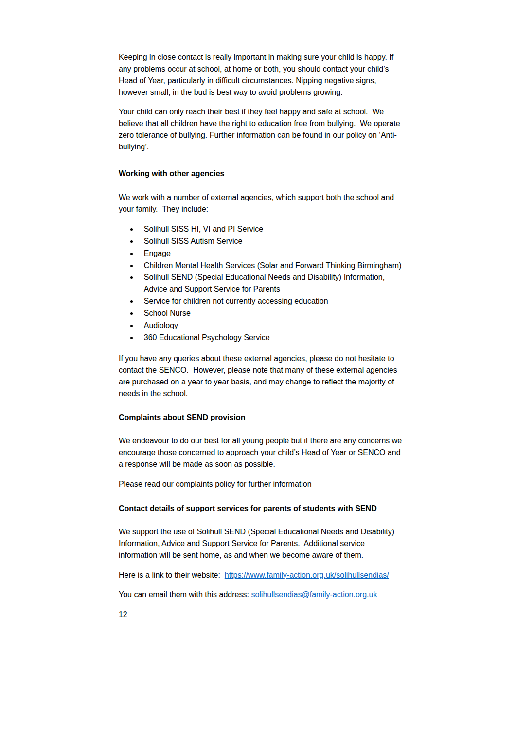Keeping in close contact is really important in making sure your child is happy. If any problems occur at school, at home or both, you should contact your child’s Head of Year, particularly in difficult circumstances. Nipping negative signs, however small, in the bud is best way to avoid problems growing.
Your child can only reach their best if they feel happy and safe at school. We believe that all children have the right to education free from bullying. We operate zero tolerance of bullying. Further information can be found in our policy on ‘Anti-bullying’.
Working with other agencies
We work with a number of external agencies, which support both the school and your family. They include:
Solihull SISS HI, VI and PI Service
Solihull SISS Autism Service
Engage
Children Mental Health Services (Solar and Forward Thinking Birmingham)
Solihull SEND (Special Educational Needs and Disability) Information, Advice and Support Service for Parents
Service for children not currently accessing education
School Nurse
Audiology
360 Educational Psychology Service
If you have any queries about these external agencies, please do not hesitate to contact the SENCO. However, please note that many of these external agencies are purchased on a year to year basis, and may change to reflect the majority of needs in the school.
Complaints about SEND provision
We endeavour to do our best for all young people but if there are any concerns we encourage those concerned to approach your child’s Head of Year or SENCO and a response will be made as soon as possible.
Please read our complaints policy for further information
Contact details of support services for parents of students with SEND
We support the use of Solihull SEND (Special Educational Needs and Disability) Information, Advice and Support Service for Parents. Additional service information will be sent home, as and when we become aware of them.
Here is a link to their website: https://www.family-action.org.uk/solihullsendias/
You can email them with this address: solihullsendias@family-action.org.uk
12